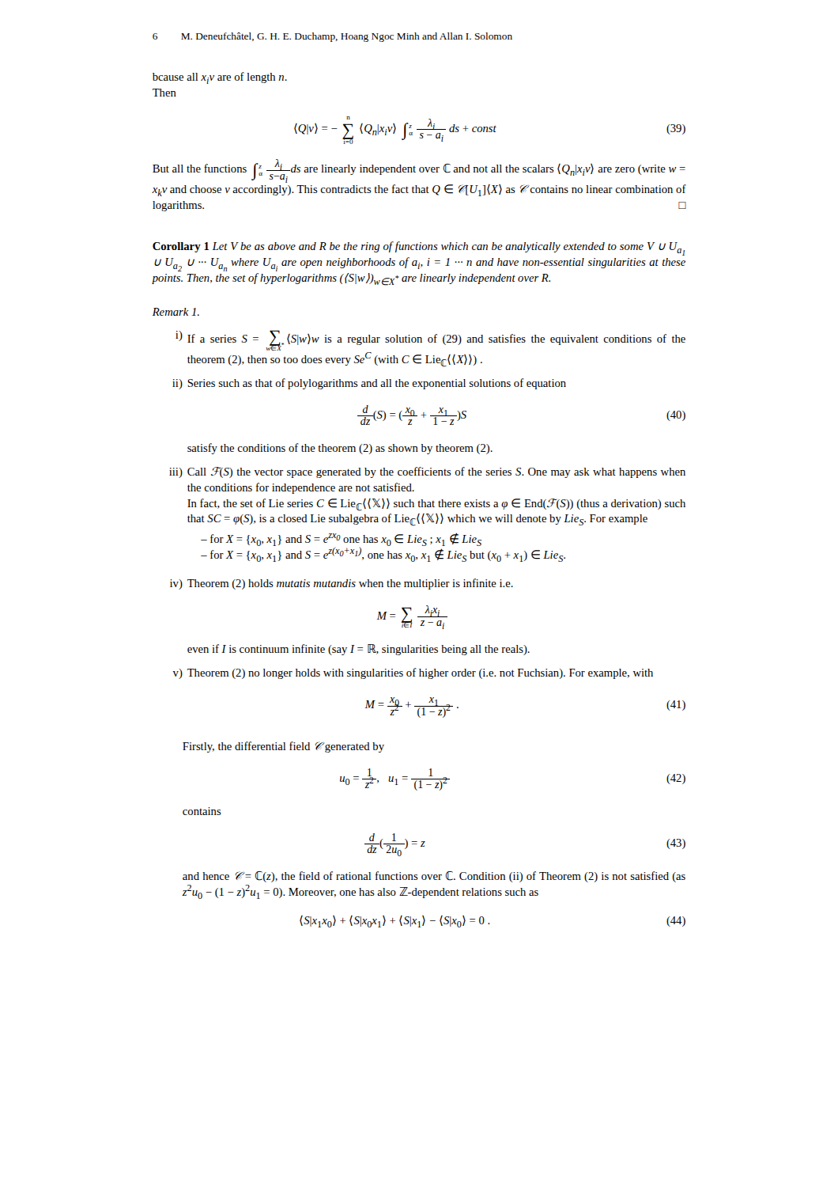6 M. Deneufchâtel, G. H. E. Duchamp, Hoang Ngoc Minh and Allan I. Solomon
bcause all xiv are of length n.
Then
⟨Q|v⟩ = − n∑i=0 ⟨Qn|xiv⟩ ∫zα λi s − ai ds + const
(39)
But all the functions ∫zα λi s−ai ds are linearly independent over ℂ and not all the scalars ⟨Qn|xiv⟩ are zero (write w = xkv and choose v accordingly). This contradicts the fact that Q ∈ 𝒞[U1]⟨X⟩ as 𝒞 contains no linear combination of logarithms. □
Corollary 1 Let V be as above and R be the ring of functions which can be analytically extended to some V ∪ Ua1 ∪ Ua2 ∪ ··· Uan where Uai are open neighborhoods of ai, i = 1 ··· n and have non-essential singularities at these points. Then, the set of hyperlogarithms (⟨S|w⟩)w∈X* are linearly independent over R.
Remark 1.
i) If a series S = ∑w∈X*⟨S|w⟩w is a regular solution of (29) and satisfies the equivalent conditions of the theorem (2), then so too does every SeC (with C ∈ Lieℂ⟨⟨X⟩⟩) .
ii) Series such as that of polylogarithms and all the exponential solutions of equation
ddz(S) = (x0 z + x11 − z)S
(40)
satisfy the conditions of the theorem (2) as shown by theorem (2).
iii) Call ℱ(S) the vector space generated by the coefficients of the series S. One may ask what happens when the conditions for independence are not satisfied.
In fact, the set of Lie series C ∈ Lieℂ⟨⟨𝕏⟩⟩ such that there exists a φ ∈ End(ℱ(S)) (thus a derivation) such that SC = φ(S), is a closed Lie subalgebra of Lieℂ⟨⟨𝕏⟩⟩ which we will denote by LieS. For example
for X = {x0, x1} and S = ezx0 one has x0 ∈ LieS ; x1 ∉ LieS
for X = {x0, x1} and S = ez(x0+x1), one has x0, x1 ∉ LieS but (x0 + x1) ∈ LieS.
iv) Theorem (2) holds mutatis mutandis when the multiplier is infinite i.e.
M = ∑i∈I λixi z − ai
even if I is continuum infinite (say I = ℝ, singularities being all the reals).
v) Theorem (2) no longer holds with singularities of higher order (i.e. not Fuchsian). For example, with
M = x0 z2 + x1(1 − z)2 .
(41)
Firstly, the differential field 𝒞 generated by
u0 = 1 z2, u1 = 1(1 − z)2
(42)
contains
ddz(12u0) = z
(43)
and hence 𝒞 = ℂ(z), the field of rational functions over ℂ. Condition (ii) of Theorem (2) is not satisfied (as z2u0 − (1 − z)2u1 = 0). Moreover, one has also ℤ-dependent relations such as
⟨S|x1x0⟩ + ⟨S|x0x1⟩ + ⟨S|x1⟩ − ⟨S|x0⟩ = 0 .
(44)